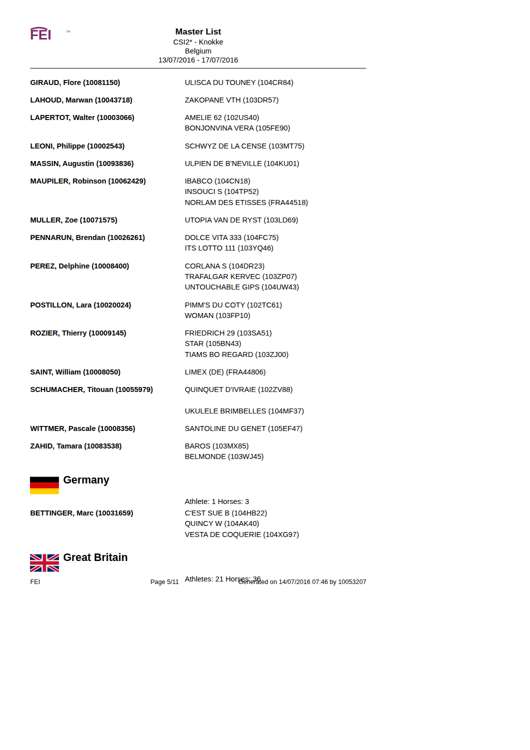FEI TM
Master List
CSI2* - Knokke
Belgium
13/07/2016 - 17/07/2016
| GIRAUD, Flore (10081150) | ULISCA DU TOUNEY (104CR84) |
| LAHOUD, Marwan (10043718) | ZAKOPANE VTH (103DR57) |
| LAPERTOT, Walter (10003066) | AMELIE 62 (102US40) BONJONVINA VERA (105FE90) |
| LEONI, Philippe (10002543) | SCHWYZ DE LA CENSE (103MT75) |
| MASSIN, Augustin (10093836) | ULPIEN DE B'NEVILLE (104KU01) |
| MAUPILER, Robinson (10062429) | IBABCO (104CN18) INSOUCI S (104TP52) NORLAM DES ETISSES (FRA44518) |
| MULLER, Zoe (10071575) | UTOPIA VAN DE RYST (103LD69) |
| PENNARUN, Brendan (10026261) | DOLCE VITA 333 (104FC75) ITS LOTTO 111 (103YQ46) |
| PEREZ, Delphine (10008400) | CORLANA S (104DR23) TRAFALGAR KERVEC (103ZP07) UNTOUCHABLE GIPS (104UW43) |
| POSTILLON, Lara (10020024) | PIMM'S DU COTY (102TC61) WOMAN (103FP10) |
| ROZIER, Thierry (10009145) | FRIEDRICH 29 (103SA51) STAR (105BN43) TIAMS BO REGARD (103ZJ00) |
| SAINT, William (10008050) | LIMEX (DE) (FRA44806) |
| SCHUMACHER, Titouan (10055979) | QUINQUET D'IVRAIE (102ZV88) UKULELE BRIMBELLES (104MF37) |
| WITTMER, Pascale (10008356) | SANTOLINE DU GENET (105EF47) |
| ZAHID, Tamara (10083538) | BAROS (103MX85) BELMONDE (103WJ45) |
Germany
| | Athlete: 1 Horses: 3 |
| BETTINGER, Marc (10031659) | C'EST SUE B (104HB22) QUINCY W (104AK40) VESTA DE COQUERIE (104XG97) |
Great Britain
| | Athletes: 21 Horses: 36 |
FEI
Page 5/11
Generated on 14/07/2016 07:46 by 10053207